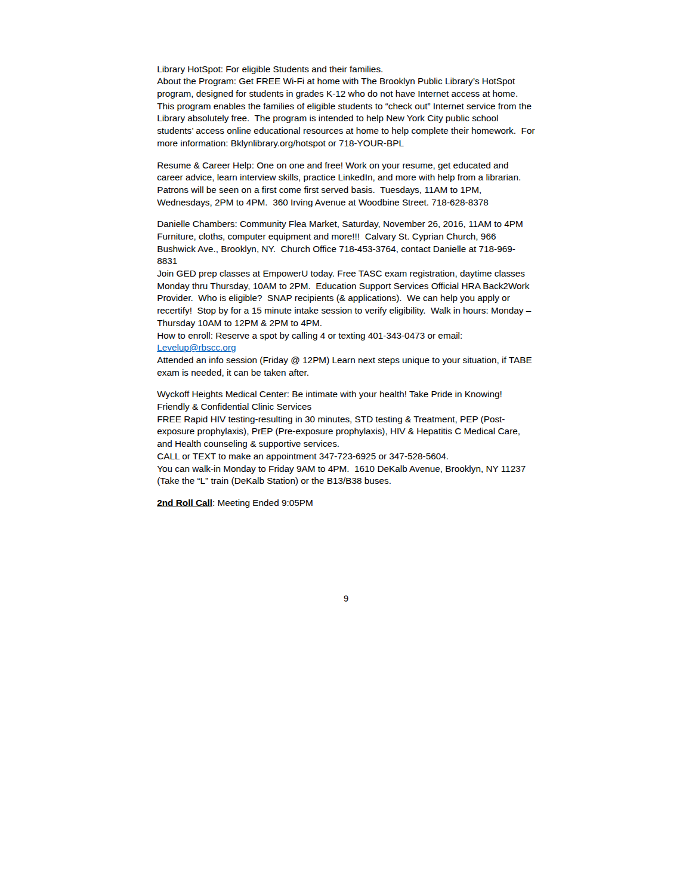Library HotSpot: For eligible Students and their families.
About the Program: Get FREE Wi-Fi at home with The Brooklyn Public Library’s HotSpot program, designed for students in grades K-12 who do not have Internet access at home. This program enables the families of eligible students to “check out” Internet service from the Library absolutely free. The program is intended to help New York City public school students’ access online educational resources at home to help complete their homework. For more information: Bklynlibrary.org/hotspot or 718-YOUR-BPL
Resume & Career Help: One on one and free! Work on your resume, get educated and career advice, learn interview skills, practice LinkedIn, and more with help from a librarian. Patrons will be seen on a first come first served basis. Tuesdays, 11AM to 1PM, Wednesdays, 2PM to 4PM. 360 Irving Avenue at Woodbine Street. 718-628-8378
Danielle Chambers: Community Flea Market, Saturday, November 26, 2016, 11AM to 4PM
Furniture, cloths, computer equipment and more!!! Calvary St. Cyprian Church, 966 Bushwick Ave., Brooklyn, NY. Church Office 718-453-3764, contact Danielle at 718-969-8831
Join GED prep classes at EmpowerU today. Free TASC exam registration, daytime classes Monday thru Thursday, 10AM to 2PM. Education Support Services Official HRA Back2Work Provider. Who is eligible? SNAP recipients (& applications). We can help you apply or recertify! Stop by for a 15 minute intake session to verify eligibility. Walk in hours: Monday – Thursday 10AM to 12PM & 2PM to 4PM.
How to enroll: Reserve a spot by calling 4 or texting 401-343-0473 or email: Levelup@rbscc.org
Attended an info session (Friday @ 12PM) Learn next steps unique to your situation, if TABE exam is needed, it can be taken after.
Wyckoff Heights Medical Center: Be intimate with your health! Take Pride in Knowing! Friendly & Confidential Clinic Services
FREE Rapid HIV testing-resulting in 30 minutes, STD testing & Treatment, PEP (Post-exposure prophylaxis), PrEP (Pre-exposure prophylaxis), HIV & Hepatitis C Medical Care, and Health counseling & supportive services.
CALL or TEXT to make an appointment 347-723-6925 or 347-528-5604.
You can walk-in Monday to Friday 9AM to 4PM. 1610 DeKalb Avenue, Brooklyn, NY 11237 (Take the “L” train (DeKalb Station) or the B13/B38 buses.
2nd Roll Call: Meeting Ended 9:05PM
9